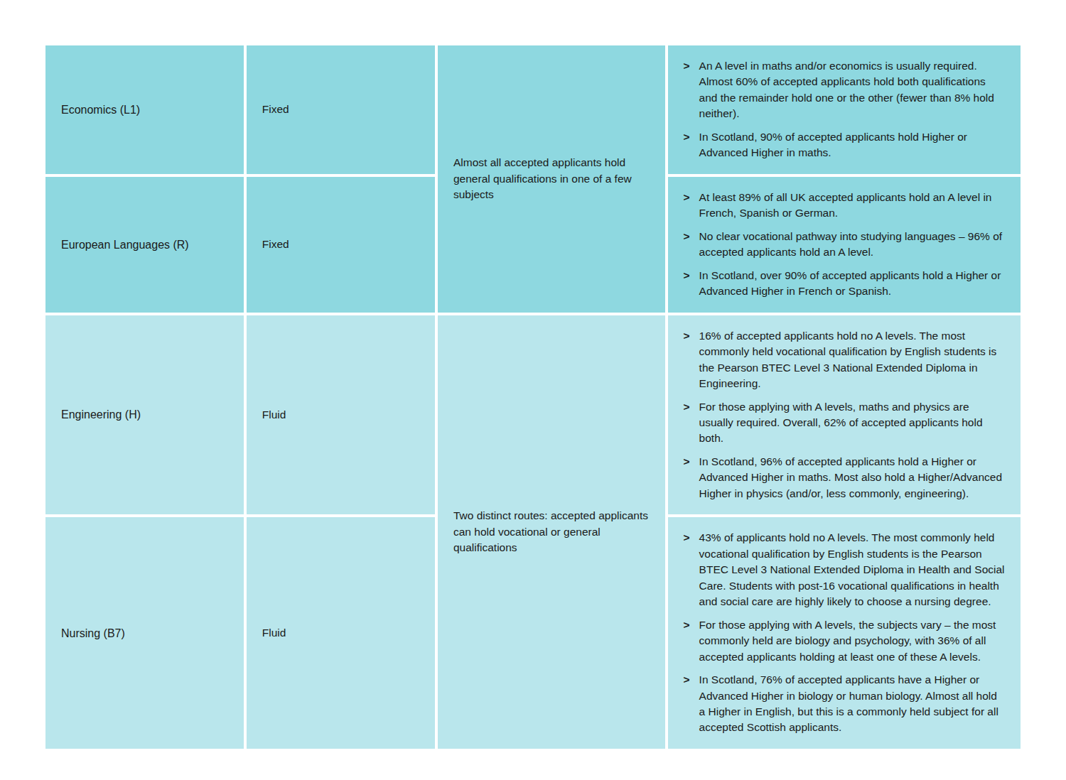| Economics (L1) | Fixed | Almost all accepted applicants hold general qualifications in one of a few subjects | An A level in maths and/or economics is usually required. Almost 60% of accepted applicants hold both qualifications and the remainder hold one or the other (fewer than 8% hold neither). In Scotland, 90% of accepted applicants hold Higher or Advanced Higher in maths. |
| European Languages (R) | Fixed | At least 89% of all UK accepted applicants hold an A level in French, Spanish or German. No clear vocational pathway into studying languages – 96% of accepted applicants hold an A level. In Scotland, over 90% of accepted applicants hold a Higher or Advanced Higher in French or Spanish. |
| Engineering (H) | Fluid | Two distinct routes: accepted applicants can hold vocational or general qualifications | 16% of accepted applicants hold no A levels. The most commonly held vocational qualification by English students is the Pearson BTEC Level 3 National Extended Diploma in Engineering. For those applying with A levels, maths and physics are usually required. Overall, 62% of accepted applicants hold both. In Scotland, 96% of accepted applicants hold a Higher or Advanced Higher in maths. Most also hold a Higher/Advanced Higher in physics (and/or, less commonly, engineering). |
| Nursing (B7) | Fluid | 43% of applicants hold no A levels. The most commonly held vocational qualification by English students is the Pearson BTEC Level 3 National Extended Diploma in Health and Social Care. Students with post-16 vocational qualifications in health and social care are highly likely to choose a nursing degree. For those applying with A levels, the subjects vary – the most commonly held are biology and psychology, with 36% of all accepted applicants holding at least one of these A levels. In Scotland, 76% of accepted applicants have a Higher or Advanced Higher in biology or human biology. Almost all hold a Higher in English, but this is a commonly held subject for all accepted Scottish applicants. |